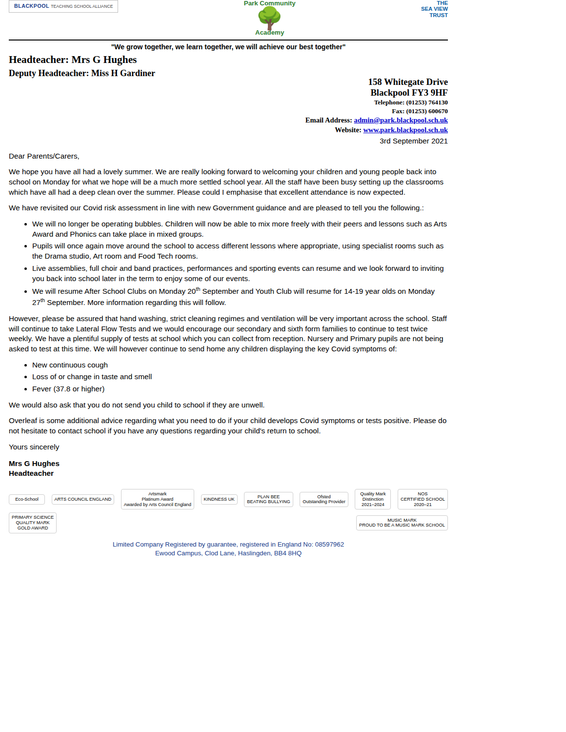BLACKPOOL TEACHING SCHOOL ALLIANCE
Park Community 🌳 Academy
THE
SEA VIEW
TRUST
"We grow together, we learn together, we will achieve our best together"
Headteacher: Mrs G Hughes Deputy Headteacher: Miss H Gardiner
158 Whitegate Drive
Blackpool FY3 9HF
Telephone: (01253) 764130
Fax: (01253) 600670
Email Address: admin@park.blackpool.sch.uk
Website: www.park.blackpool.sch.uk
3rd September 2021
Dear Parents/Carers,
We hope you have all had a lovely summer. We are really looking forward to welcoming your children and young people back into school on Monday for what we hope will be a much more settled school year. All the staff have been busy setting up the classrooms which have all had a deep clean over the summer. Please could I emphasise that excellent attendance is now expected.
We have revisited our Covid risk assessment in line with new Government guidance and are pleased to tell you the following.:
We will no longer be operating bubbles. Children will now be able to mix more freely with their peers and lessons such as Arts Award and Phonics can take place in mixed groups.
Pupils will once again move around the school to access different lessons where appropriate, using specialist rooms such as the Drama studio, Art room and Food Tech rooms.
Live assemblies, full choir and band practices, performances and sporting events can resume and we look forward to inviting you back into school later in the term to enjoy some of our events.
We will resume After School Clubs on Monday 20th September and Youth Club will resume for 14-19 year olds on Monday 27th September. More information regarding this will follow.
However, please be assured that hand washing, strict cleaning regimes and ventilation will be very important across the school. Staff will continue to take Lateral Flow Tests and we would encourage our secondary and sixth form families to continue to test twice weekly. We have a plentiful supply of tests at school which you can collect from reception. Nursery and Primary pupils are not being asked to test at this time. We will however continue to send home any children displaying the key Covid symptoms of:
New continuous cough
Loss of or change in taste and smell
Fever (37.8 or higher)
We would also ask that you do not send you child to school if they are unwell.
Overleaf is some additional advice regarding what you need to do if your child develops Covid symptoms or tests positive. Please do not hesitate to contact school if you have any questions regarding your child's return to school.
Yours sincerely
Mrs G Hughes
Headteacher
Eco-School
ARTS COUNCIL ENGLAND
Artsmark
Platinum Award
Awarded by Arts Council England
KINDNESS UK
PLAN BEE
BEATING BULLYING
Ofsted
Outstanding Provider
Quality Mark
Distinction
2021–2024
NOS
CERTIFIED SCHOOL
2020–21
PRIMARY SCIENCE
QUALITY MARK
GOLD AWARD
MUSIC MARK
PROUD TO BE A MUSIC MARK SCHOOL
Limited Company Registered by guarantee, registered in England No: 08597962
Ewood Campus, Clod Lane, Haslingden, BB4 8HQ